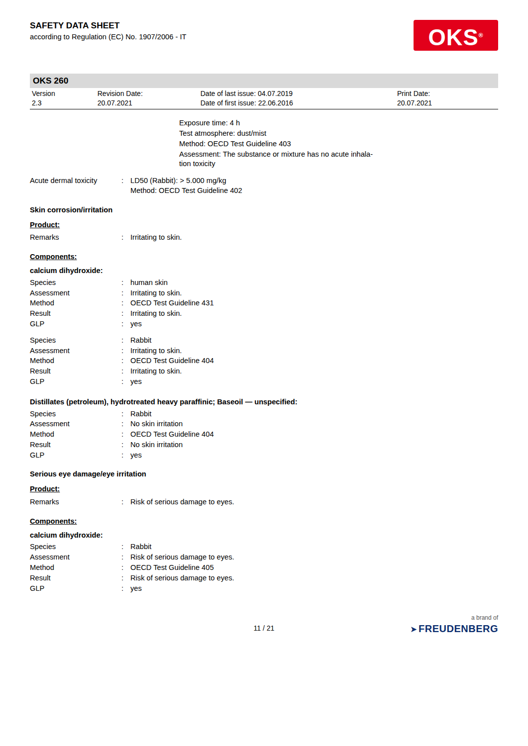SAFETY DATA SHEET
according to Regulation (EC) No. 1907/2006 - IT
OKS®
OKS 260
| Version 2.3 | Revision Date: 20.07.2021 | Date of last issue: 04.07.2019 Date of first issue: 22.06.2016 | Print Date: 20.07.2021 |
Exposure time: 4 h
Test atmosphere: dust/mist
Method: OECD Test Guideline 403
Assessment: The substance or mixture has no acute inhala-
tion toxicity
| Acute dermal toxicity | : | LD50 (Rabbit): > 5.000 mg/kg Method: OECD Test Guideline 402 |
Skin corrosion/irritation
Product:
| Remarks | : | Irritating to skin. |
Components:
calcium dihydroxide:
| Species | : | human skin |
| Assessment | : | Irritating to skin. |
| Method | : | OECD Test Guideline 431 |
| Result | : | Irritating to skin. |
| GLP | : | yes |
| Species | : | Rabbit |
| Assessment | : | Irritating to skin. |
| Method | : | OECD Test Guideline 404 |
| Result | : | Irritating to skin. |
| GLP | : | yes |
Distillates (petroleum), hydrotreated heavy paraffinic; Baseoil — unspecified:
| Species | : | Rabbit |
| Assessment | : | No skin irritation |
| Method | : | OECD Test Guideline 404 |
| Result | : | No skin irritation |
| GLP | : | yes |
Serious eye damage/eye irritation
Product:
| Remarks | : | Risk of serious damage to eyes. |
Components:
calcium dihydroxide:
| Species | : | Rabbit |
| Assessment | : | Risk of serious damage to eyes. |
| Method | : | OECD Test Guideline 405 |
| Result | : | Risk of serious damage to eyes. |
| GLP | : | yes |
11 / 21
a brand of
➤ FREUDENBERG